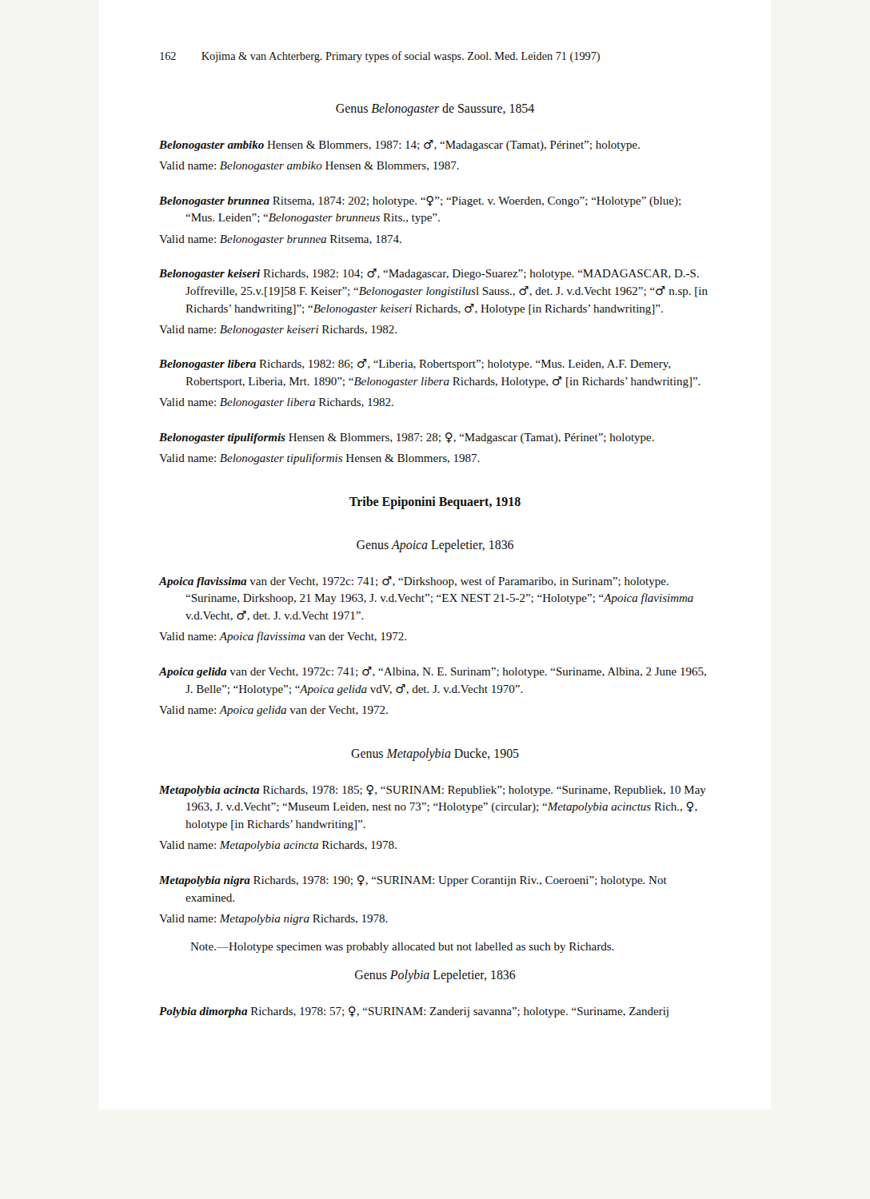162 Kojima & van Achterberg. Primary types of social wasps. Zool. Med. Leiden 71 (1997)
Genus Belonogaster de Saussure, 1854
Belonogaster ambiko Hensen & Blommers, 1987: 14; ♂, “Madagascar (Tamat), Périnet”; holotype.
Valid name: Belonogaster ambiko Hensen & Blommers, 1987.
Belonogaster brunnea Ritsema, 1874: 202; holotype. “♀”; “Piaget. v. Woerden, Congo”; “Holotype” (blue); “Mus. Leiden”; “Belonogaster brunneus Rits., type”.
Valid name: Belonogaster brunnea Ritsema, 1874.
Belonogaster keiseri Richards, 1982: 104; ♂, “Madagascar, Diego-Suarez”; holotype. “MADAGASCAR, D.-S. Joffreville, 25.v.[19]58 F. Keiser”; “Belonogaster longistilusl Sauss., ♂, det. J. v.d.Vecht 1962”; “♂ n.sp. [in Richards’ handwriting]”; “Belonogaster keiseri Richards, ♂, Holotype [in Richards’ handwriting]”.
Valid name: Belonogaster keiseri Richards, 1982.
Belonogaster libera Richards, 1982: 86; ♂, “Liberia, Robertsport”; holotype. “Mus. Leiden, A.F. Demery, Robertsport, Liberia, Mrt. 1890”; “Belonogaster libera Richards, Holotype, ♂ [in Richards’ handwriting]”.
Valid name: Belonogaster libera Richards, 1982.
Belonogaster tipuliformis Hensen & Blommers, 1987: 28; ♀, “Madgascar (Tamat), Périnet”; holotype.
Valid name: Belonogaster tipuliformis Hensen & Blommers, 1987.
Tribe Epiponini Bequaert, 1918
Genus Apoica Lepeletier, 1836
Apoica flavissima van der Vecht, 1972c: 741; ♂, “Dirkshoop, west of Paramaribo, in Surinam”; holotype. “Suriname, Dirkshoop, 21 May 1963, J. v.d.Vecht”; “EX NEST 21-5-2”; “Holotype”; “Apoica flavisimma v.d.Vecht, ♂, det. J. v.d.Vecht 1971”.
Valid name: Apoica flavissima van der Vecht, 1972.
Apoica gelida van der Vecht, 1972c: 741; ♂, “Albina, N. E. Surinam”; holotype. “Suriname, Albina, 2 June 1965, J. Belle”; “Holotype”; “Apoica gelida vdV, ♂, det. J. v.d.Vecht 1970”.
Valid name: Apoica gelida van der Vecht, 1972.
Genus Metapolybia Ducke, 1905
Metapolybia acincta Richards, 1978: 185; ♀, “SURINAM: Republiek”; holotype. “Suriname, Republiek, 10 May 1963, J. v.d.Vecht”; “Museum Leiden, nest no 73”; “Holotype” (circular); “Metapolybia acinctus Rich., ♀, holotype [in Richards’ handwriting]”.
Valid name: Metapolybia acincta Richards, 1978.
Metapolybia nigra Richards, 1978: 190; ♀, “SURINAM: Upper Corantijn Riv., Coeroeni”; holotype. Not examined.
Valid name: Metapolybia nigra Richards, 1978.
Note.—Holotype specimen was probably allocated but not labelled as such by Richards.
Genus Polybia Lepeletier, 1836
Polybia dimorpha Richards, 1978: 57; ♀, “SURINAM: Zanderij savanna”; holotype. “Suriname, Zanderij